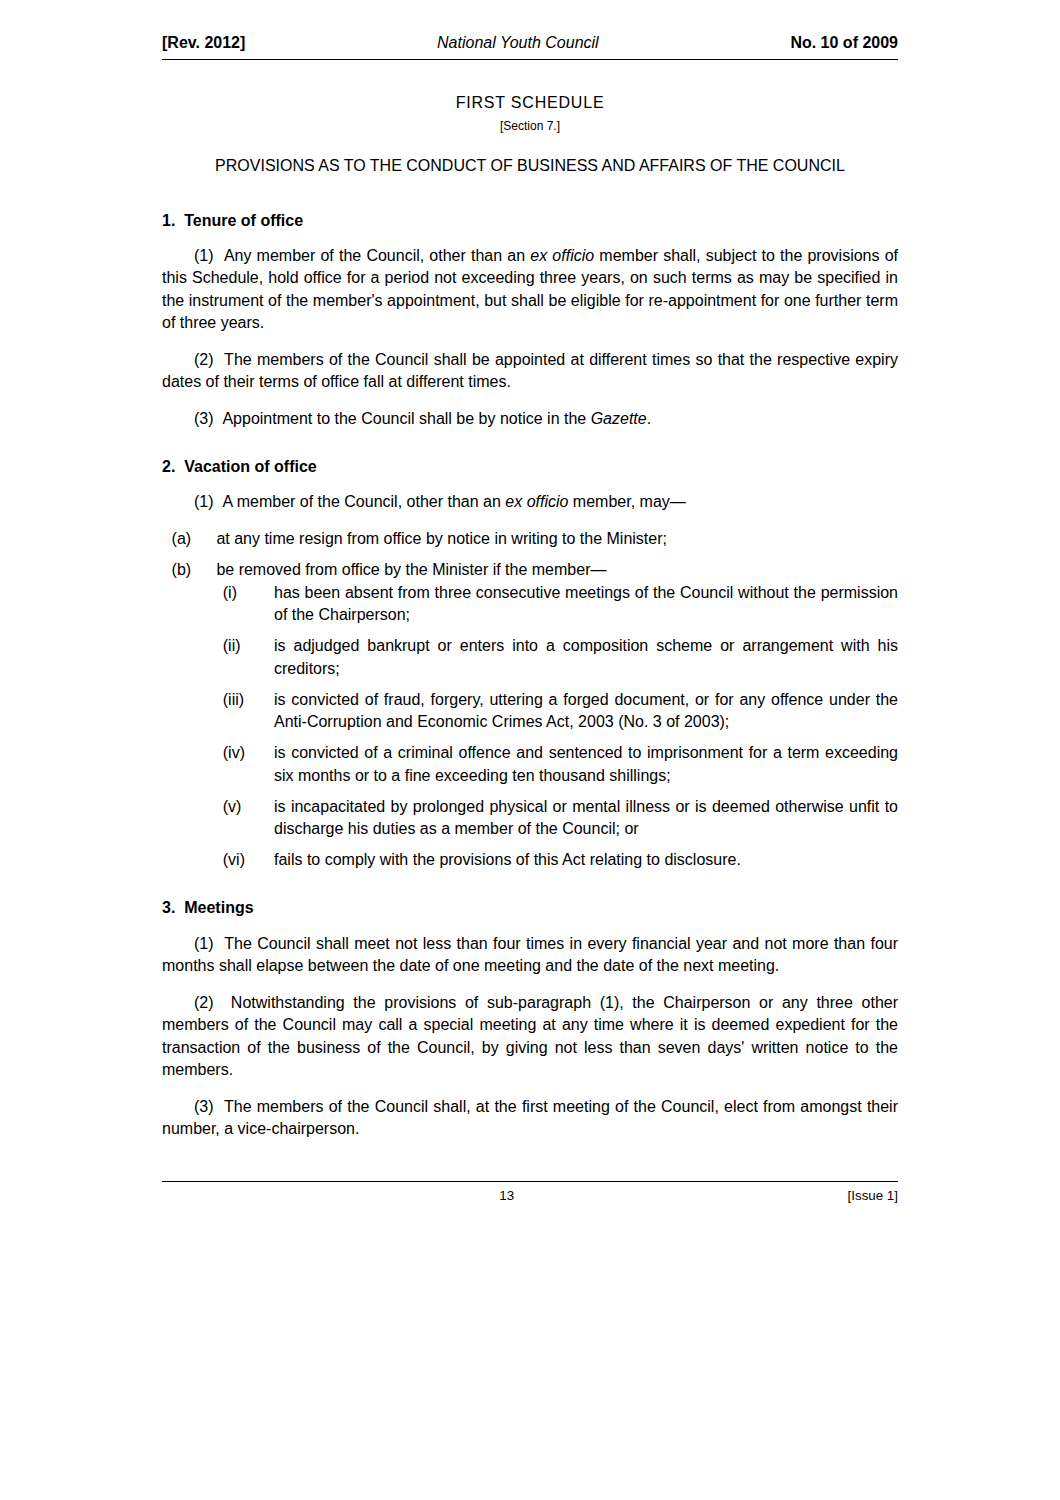[Rev. 2012] National Youth Council No. 10 of 2009
FIRST SCHEDULE
[Section 7.]
PROVISIONS AS TO THE CONDUCT OF BUSINESS AND AFFAIRS OF THE COUNCIL
1. Tenure of office
(1) Any member of the Council, other than an ex officio member shall, subject to the provisions of this Schedule, hold office for a period not exceeding three years, on such terms as may be specified in the instrument of the member's appointment, but shall be eligible for re-appointment for one further term of three years.
(2) The members of the Council shall be appointed at different times so that the respective expiry dates of their terms of office fall at different times.
(3) Appointment to the Council shall be by notice in the Gazette.
2. Vacation of office
(1) A member of the Council, other than an ex officio member, may—
(a) at any time resign from office by notice in writing to the Minister;
(b) be removed from office by the Minister if the member—
(i) has been absent from three consecutive meetings of the Council without the permission of the Chairperson;
(ii) is adjudged bankrupt or enters into a composition scheme or arrangement with his creditors;
(iii) is convicted of fraud, forgery, uttering a forged document, or for any offence under the Anti-Corruption and Economic Crimes Act, 2003 (No. 3 of 2003);
(iv) is convicted of a criminal offence and sentenced to imprisonment for a term exceeding six months or to a fine exceeding ten thousand shillings;
(v) is incapacitated by prolonged physical or mental illness or is deemed otherwise unfit to discharge his duties as a member of the Council; or
(vi) fails to comply with the provisions of this Act relating to disclosure.
3. Meetings
(1) The Council shall meet not less than four times in every financial year and not more than four months shall elapse between the date of one meeting and the date of the next meeting.
(2) Notwithstanding the provisions of sub-paragraph (1), the Chairperson or any three other members of the Council may call a special meeting at any time where it is deemed expedient for the transaction of the business of the Council, by giving not less than seven days' written notice to the members.
(3) The members of the Council shall, at the first meeting of the Council, elect from amongst their number, a vice-chairperson.
13 [Issue 1]